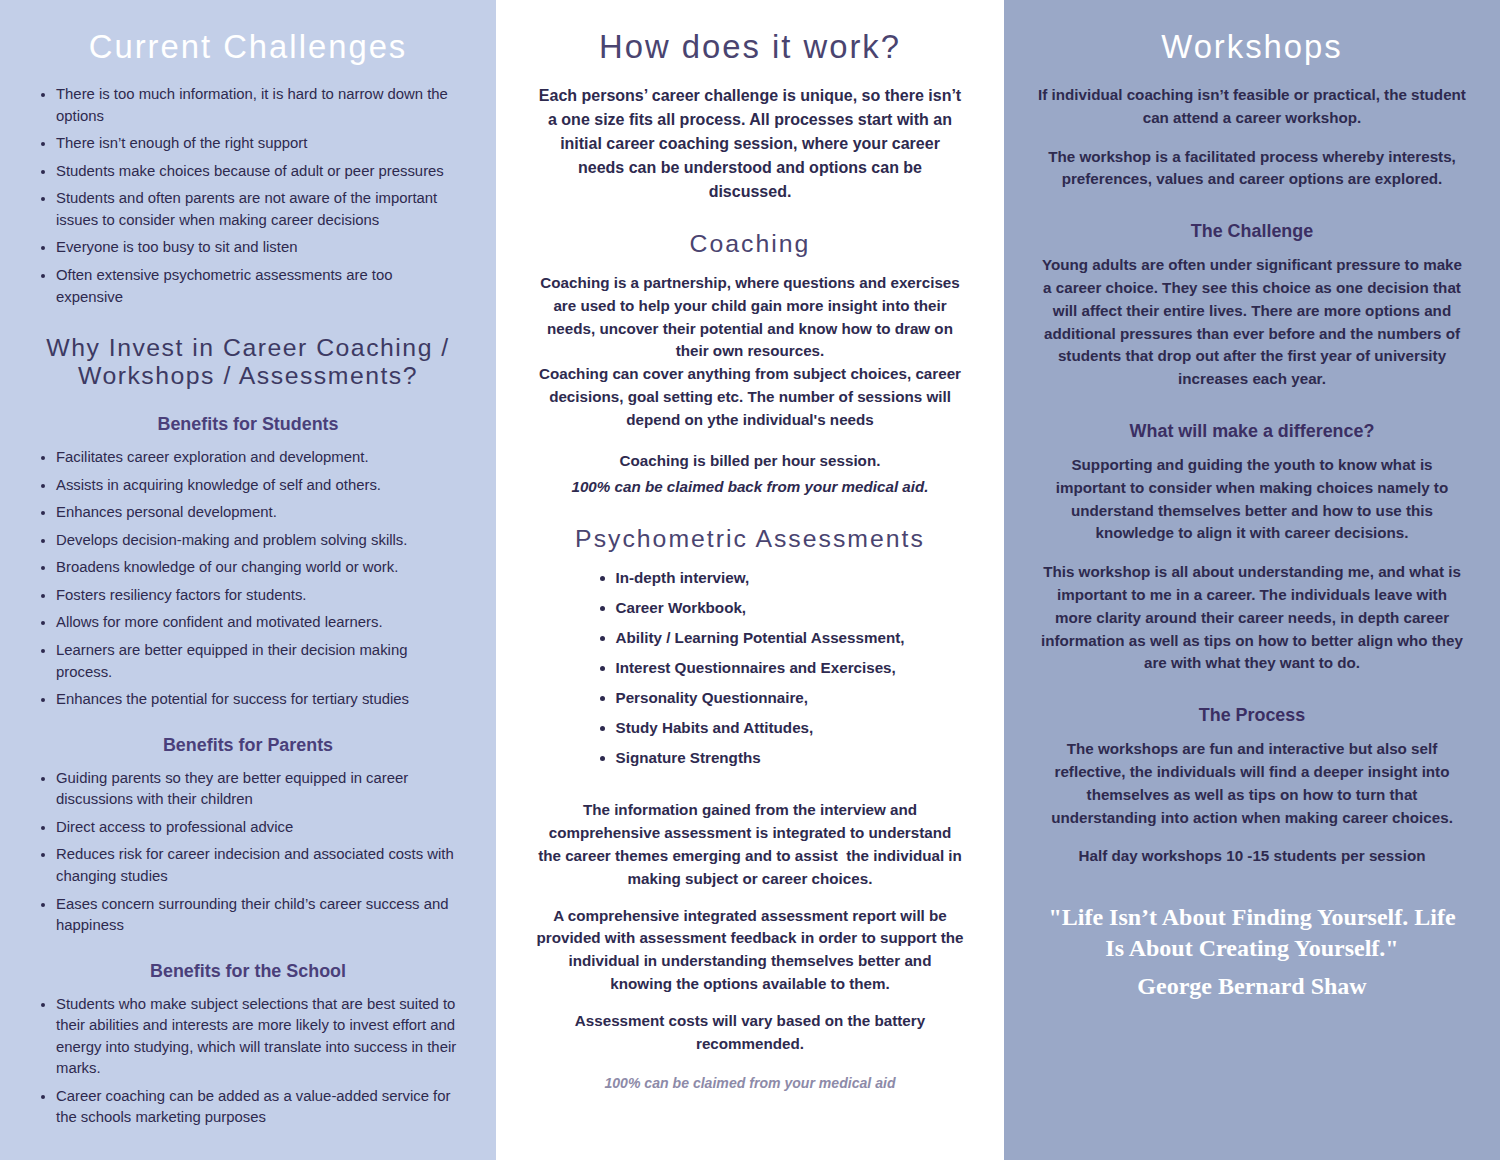Current Challenges
There is too much information, it is hard to narrow down the options
There isn’t enough of the right support
Students make choices because of adult or peer pressures
Students and often parents are not aware of the important issues to consider when making career decisions
Everyone is too busy to sit and listen
Often extensive psychometric assessments are too expensive
Why Invest in Career Coaching / Workshops / Assessments?
Benefits for Students
Facilitates career exploration and development.
Assists in acquiring knowledge of self and others.
Enhances personal development.
Develops decision-making and problem solving skills.
Broadens knowledge of our changing world or work.
Fosters resiliency factors for students.
Allows for more confident and motivated learners.
Learners are better equipped in their decision making process.
Enhances the potential for success for tertiary studies
Benefits for Parents
Guiding parents so they are better equipped in career discussions with their children
Direct access to professional advice
Reduces risk for career indecision and associated costs with changing studies
Eases concern surrounding their child’s career success and happiness
Benefits for the School
Students who make subject selections that are best suited to their abilities and interests are more likely to invest effort and energy into studying, which will translate into success in their marks.
Career coaching can be added as a value-added service for the schools marketing purposes
How does it work?
Each persons’ career challenge is unique, so there isn’t a one size fits all process. All processes start with an initial career coaching session, where your career needs can be understood and options can be discussed.
Coaching
Coaching is a partnership, where questions and exercises are used to help your child gain more insight into their needs, uncover their potential and know how to draw on their own resources.
Coaching can cover anything from subject choices, career decisions, goal setting etc. The number of sessions will depend on ythe individual's needs
Coaching is billed per hour session.
100% can be claimed back from your medical aid.
Psychometric Assessments
In-depth interview,
Career Workbook,
Ability / Learning Potential Assessment,
Interest Questionnaires and Exercises,
Personality Questionnaire,
Study Habits and Attitudes,
Signature Strengths
The information gained from the interview and comprehensive assessment is integrated to understand the career themes emerging and to assist the individual in making subject or career choices.
A comprehensive integrated assessment report will be provided with assessment feedback in order to support the individual in understanding themselves better and knowing the options available to them.
Assessment costs will vary based on the battery recommended.
100% can be claimed from your medical aid
Workshops
If individual coaching isn’t feasible or practical, the student can attend a career workshop.
The workshop is a facilitated process whereby interests, preferences, values and career options are explored.
The Challenge
Young adults are often under significant pressure to make a career choice. They see this choice as one decision that will affect their entire lives. There are more options and additional pressures than ever before and the numbers of students that drop out after the first year of university increases each year.
What will make a difference?
Supporting and guiding the youth to know what is important to consider when making choices namely to understand themselves better and how to use this knowledge to align it with career decisions.
This workshop is all about understanding me, and what is important to me in a career. The individuals leave with more clarity around their career needs, in depth career information as well as tips on how to better align who they are with what they want to do.
The Process
The workshops are fun and interactive but also self reflective, the individuals will find a deeper insight into themselves as well as tips on how to turn that understanding into action when making career choices.
Half day workshops 10 -15 students per session
"Life Isn’t About Finding Yourself. Life Is About Creating Yourself." George Bernard Shaw